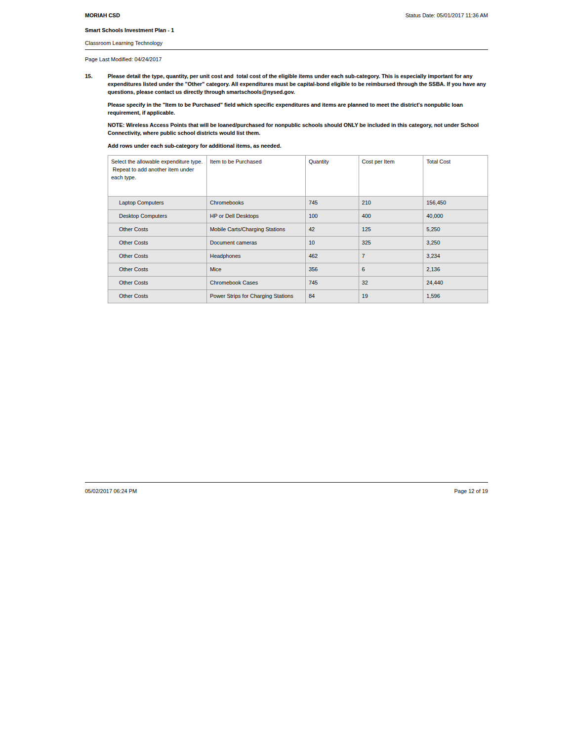MORIAH CSD Status Date: 05/01/2017 11:36 AM
Smart Schools Investment Plan - 1
Classroom Learning Technology
Page Last Modified: 04/24/2017
15.
Please detail the type, quantity, per unit cost and total cost of the eligible items under each sub-category. This is especially important for any expenditures listed under the "Other" category. All expenditures must be capital-bond eligible to be reimbursed through the SSBA. If you have any questions, please contact us directly through smartschools@nysed.gov.
Please specify in the "Item to be Purchased" field which specific expenditures and items are planned to meet the district's nonpublic loan requirement, if applicable.
NOTE: Wireless Access Points that will be loaned/purchased for nonpublic schools should ONLY be included in this category, not under School Connectivity, where public school districts would list them.
Add rows under each sub-category for additional items, as needed.
| Select the allowable expenditure type. Repeat to add another item under each type. | Item to be Purchased | Quantity | Cost per Item | Total Cost |
| --- | --- | --- | --- | --- |
| Laptop Computers | Chromebooks | 745 | 210 | 156,450 |
| Desktop Computers | HP or Dell Desktops | 100 | 400 | 40,000 |
| Other Costs | Mobile Carts/Charging Stations | 42 | 125 | 5,250 |
| Other Costs | Document cameras | 10 | 325 | 3,250 |
| Other Costs | Headphones | 462 | 7 | 3,234 |
| Other Costs | Mice | 356 | 6 | 2,136 |
| Other Costs | Chromebook Cases | 745 | 32 | 24,440 |
| Other Costs | Power Strips for Charging Stations | 84 | 19 | 1,596 |
05/02/2017 06:24 PM Page 12 of 19